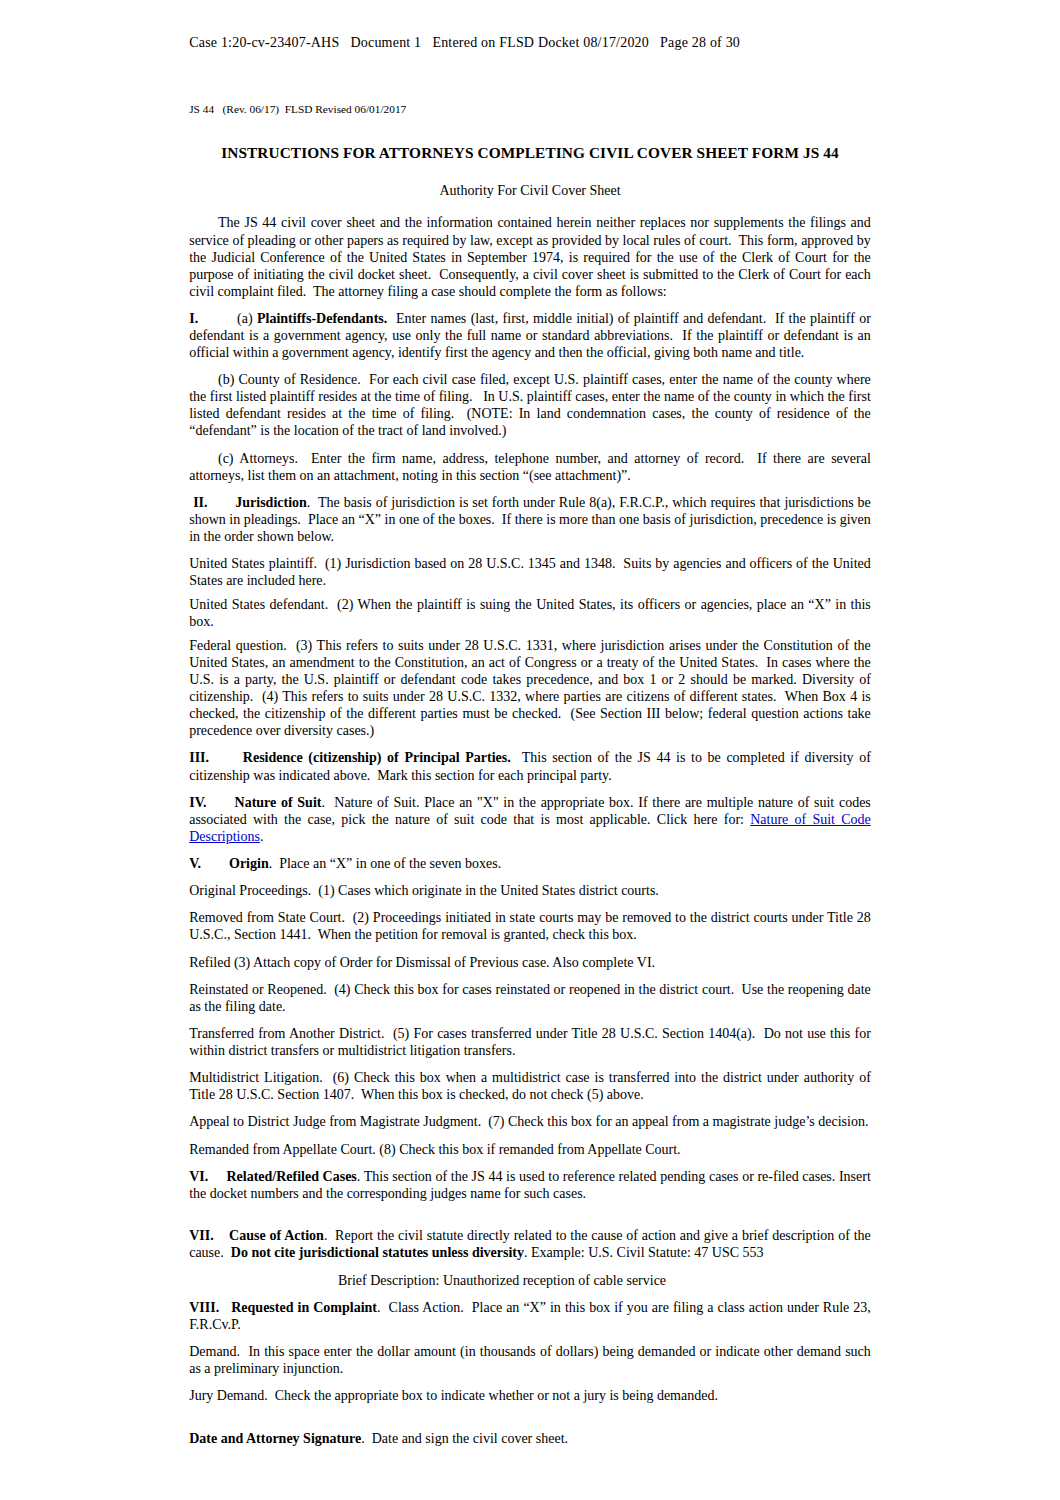Case 1:20-cv-23407-AHS Document 1 Entered on FLSD Docket 08/17/2020 Page 28 of 30
JS 44 (Rev. 06/17) FLSD Revised 06/01/2017
INSTRUCTIONS FOR ATTORNEYS COMPLETING CIVIL COVER SHEET FORM JS 44
Authority For Civil Cover Sheet
The JS 44 civil cover sheet and the information contained herein neither replaces nor supplements the filings and service of pleading or other papers as required by law, except as provided by local rules of court. This form, approved by the Judicial Conference of the United States in September 1974, is required for the use of the Clerk of Court for the purpose of initiating the civil docket sheet. Consequently, a civil cover sheet is submitted to the Clerk of Court for each civil complaint filed. The attorney filing a case should complete the form as follows:
I. (a) Plaintiffs-Defendants. Enter names (last, first, middle initial) of plaintiff and defendant. If the plaintiff or defendant is a government agency, use only the full name or standard abbreviations. If the plaintiff or defendant is an official within a government agency, identify first the agency and then the official, giving both name and title.
(b) County of Residence. For each civil case filed, except U.S. plaintiff cases, enter the name of the county where the first listed plaintiff resides at the time of filing. In U.S. plaintiff cases, enter the name of the county in which the first listed defendant resides at the time of filing. (NOTE: In land condemnation cases, the county of residence of the “defendant” is the location of the tract of land involved.)
(c) Attorneys. Enter the firm name, address, telephone number, and attorney of record. If there are several attorneys, list them on an attachment, noting in this section “(see attachment)”.
II. Jurisdiction. The basis of jurisdiction is set forth under Rule 8(a), F.R.C.P., which requires that jurisdictions be shown in pleadings. Place an “X” in one of the boxes. If there is more than one basis of jurisdiction, precedence is given in the order shown below.
United States plaintiff. (1) Jurisdiction based on 28 U.S.C. 1345 and 1348. Suits by agencies and officers of the United States are included here.
United States defendant. (2) When the plaintiff is suing the United States, its officers or agencies, place an “X” in this box.
Federal question. (3) This refers to suits under 28 U.S.C. 1331, where jurisdiction arises under the Constitution of the United States, an amendment to the Constitution, an act of Congress or a treaty of the United States. In cases where the U.S. is a party, the U.S. plaintiff or defendant code takes precedence, and box 1 or 2 should be marked. Diversity of citizenship. (4) This refers to suits under 28 U.S.C. 1332, where parties are citizens of different states. When Box 4 is checked, the citizenship of the different parties must be checked. (See Section III below; federal question actions take precedence over diversity cases.)
III. Residence (citizenship) of Principal Parties. This section of the JS 44 is to be completed if diversity of citizenship was indicated above. Mark this section for each principal party.
IV. Nature of Suit. Nature of Suit. Place an "X" in the appropriate box. If there are multiple nature of suit codes associated with the case, pick the nature of suit code that is most applicable. Click here for: Nature of Suit Code Descriptions.
V. Origin. Place an “X” in one of the seven boxes.
Original Proceedings. (1) Cases which originate in the United States district courts.
Removed from State Court. (2) Proceedings initiated in state courts may be removed to the district courts under Title 28 U.S.C., Section 1441. When the petition for removal is granted, check this box.
Refiled (3) Attach copy of Order for Dismissal of Previous case. Also complete VI.
Reinstated or Reopened. (4) Check this box for cases reinstated or reopened in the district court. Use the reopening date as the filing date.
Transferred from Another District. (5) For cases transferred under Title 28 U.S.C. Section 1404(a). Do not use this for within district transfers or multidistrict litigation transfers.
Multidistrict Litigation. (6) Check this box when a multidistrict case is transferred into the district under authority of Title 28 U.S.C. Section 1407. When this box is checked, do not check (5) above.
Appeal to District Judge from Magistrate Judgment. (7) Check this box for an appeal from a magistrate judge’s decision.
Remanded from Appellate Court. (8) Check this box if remanded from Appellate Court.
VI. Related/Refiled Cases. This section of the JS 44 is used to reference related pending cases or re-filed cases. Insert the docket numbers and the corresponding judges name for such cases.
VII. Cause of Action. Report the civil statute directly related to the cause of action and give a brief description of the cause. Do not cite jurisdictional statutes unless diversity. Example: U.S. Civil Statute: 47 USC 553
Brief Description: Unauthorized reception of cable service
VIII. Requested in Complaint. Class Action. Place an “X” in this box if you are filing a class action under Rule 23, F.R.Cv.P.
Demand. In this space enter the dollar amount (in thousands of dollars) being demanded or indicate other demand such as a preliminary injunction.
Jury Demand. Check the appropriate box to indicate whether or not a jury is being demanded.
Date and Attorney Signature. Date and sign the civil cover sheet.